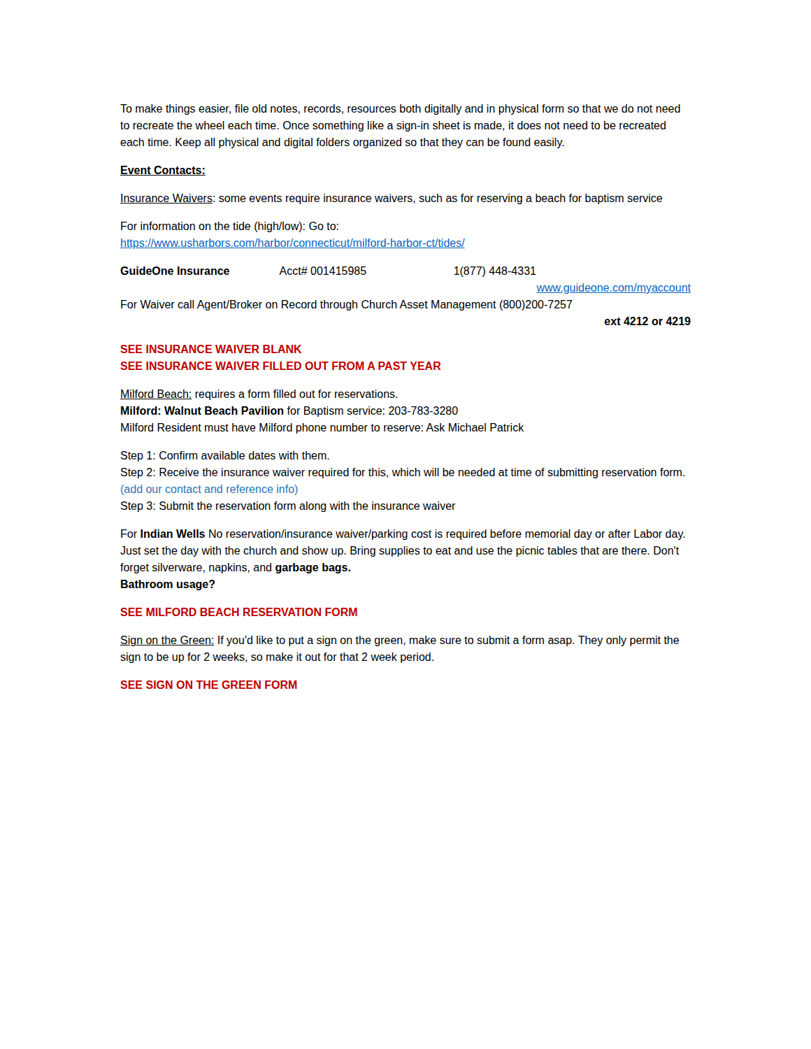To make things easier, file old notes, records, resources both digitally and in physical form so that we do not need to recreate the wheel each time. Once something like a sign-in sheet is made, it does not need to be recreated each time. Keep all physical and digital folders organized so that they can be found easily.
Event Contacts:
Insurance Waivers: some events require insurance waivers, such as for reserving a beach for baptism service
For information on the tide (high/low): Go to:
https://www.usharbors.com/harbor/connecticut/milford-harbor-ct/tides/
GuideOne Insurance Acct# 001415985 1(877) 448-4331
www.guideone.com/myaccount
For Waiver call Agent/Broker on Record through Church Asset Management (800)200-7257
ext 4212 or 4219
SEE INSURANCE WAIVER BLANK
SEE INSURANCE WAIVER FILLED OUT FROM A PAST YEAR
Milford Beach: requires a form filled out for reservations.
Milford: Walnut Beach Pavilion for Baptism service: 203-783-3280
Milford Resident must have Milford phone number to reserve: Ask Michael Patrick
Step 1: Confirm available dates with them.
Step 2: Receive the insurance waiver required for this, which will be needed at time of submitting reservation form. (add our contact and reference info)
Step 3: Submit the reservation form along with the insurance waiver
For Indian Wells No reservation/insurance waiver/parking cost is required before memorial day or after Labor day. Just set the day with the church and show up. Bring supplies to eat and use the picnic tables that are there. Don't forget silverware, napkins, and garbage bags.
Bathroom usage?
SEE MILFORD BEACH RESERVATION FORM
Sign on the Green: If you'd like to put a sign on the green, make sure to submit a form asap. They only permit the sign to be up for 2 weeks, so make it out for that 2 week period.
SEE SIGN ON THE GREEN FORM